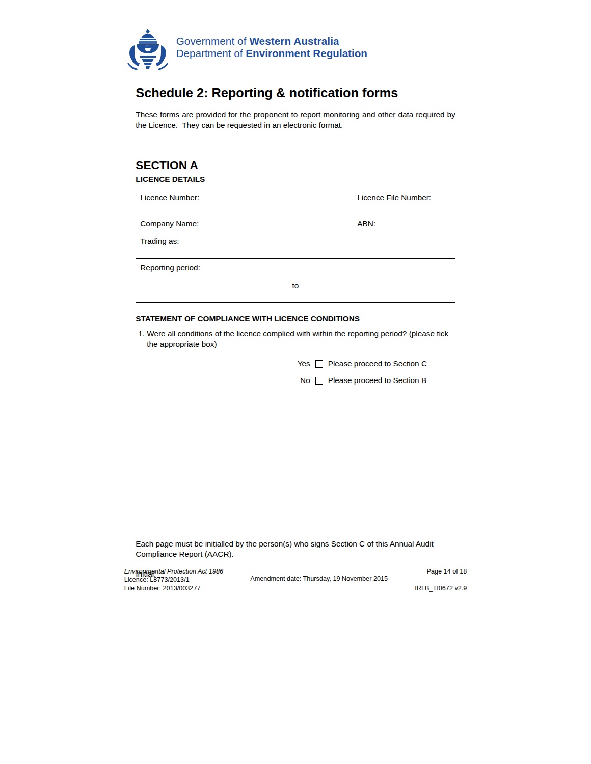Government of Western Australia
Department of Environment Regulation
Schedule 2: Reporting & notification forms
These forms are provided for the proponent to report monitoring and other data required by the Licence. They can be requested in an electronic format.
SECTION A
LICENCE DETAILS
| Licence Number: | Licence File Number: |
| Company Name: Trading as: | ABN: |
| Reporting period: to |
STATEMENT OF COMPLIANCE WITH LICENCE CONDITIONS
Were all conditions of the licence complied with within the reporting period? (please tick the appropriate box)
Yes Please proceed to Section C
No Please proceed to Section B
Each page must be initialled by the person(s) who signs Section C of this Annual Audit Compliance Report (AACR).
Initial:
Environmental Protection Act 1986
Licence: L8773/2013/1
File Number: 2013/003277
Amendment date: Thursday, 19 November 2015
Page 14 of 18
IRLB_TI0672 v2.9